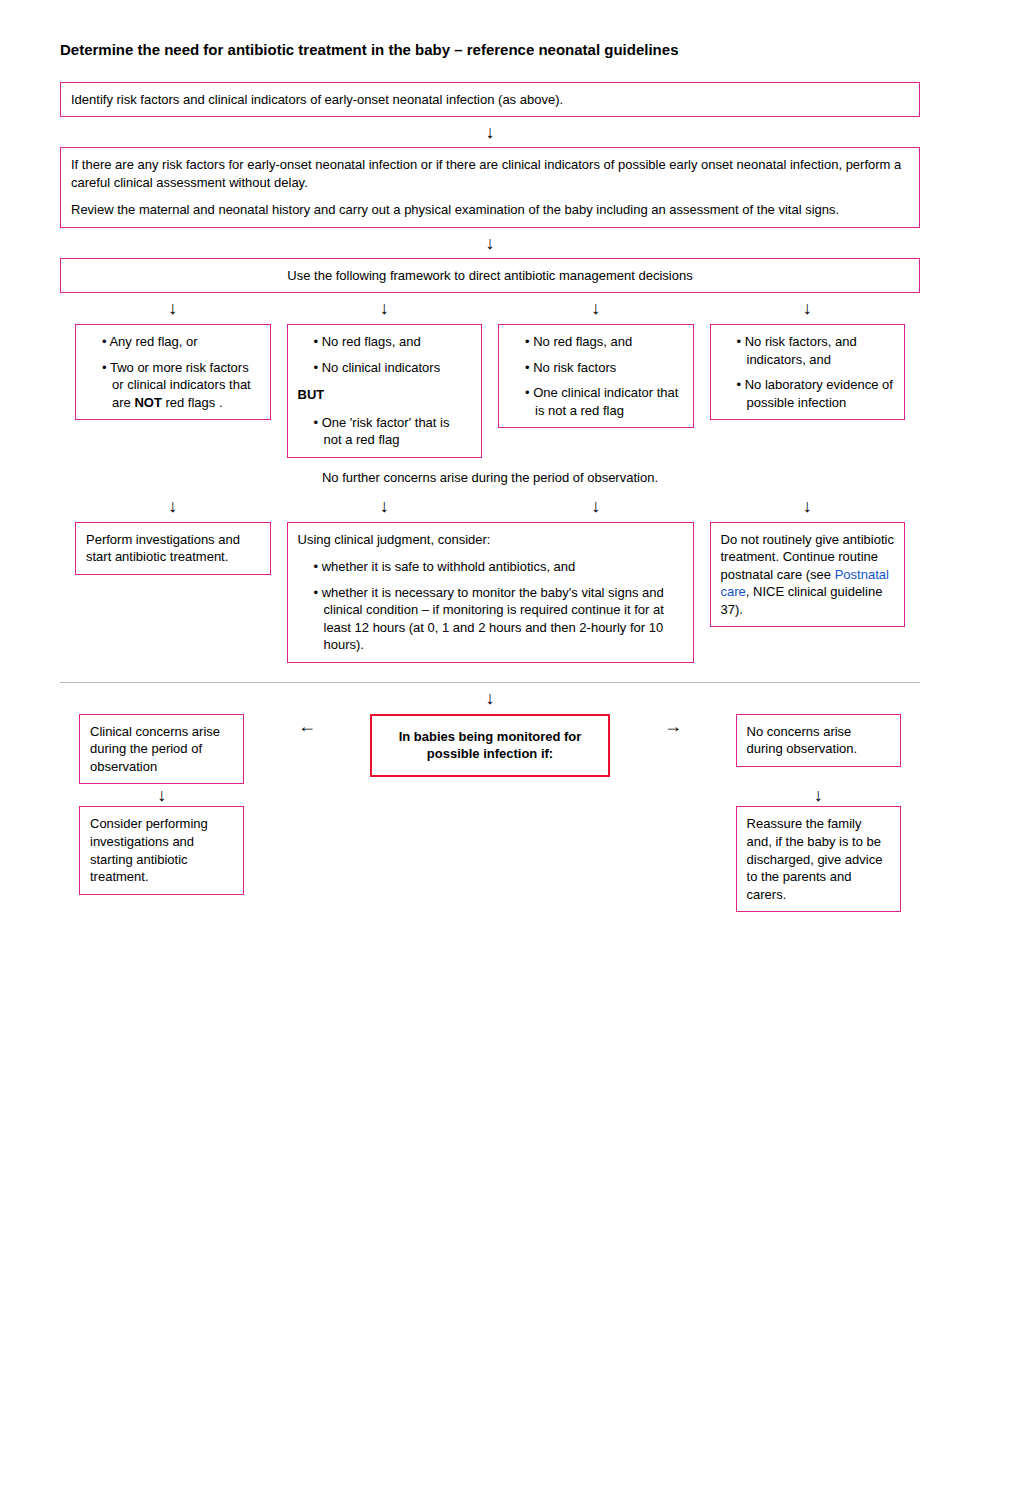Determine the need for antibiotic treatment in the baby – reference neonatal guidelines
Identify risk factors and clinical indicators of early-onset neonatal infection (as above).
If there are any risk factors for early-onset neonatal infection or if there are clinical indicators of possible early onset neonatal infection, perform a careful clinical assessment without delay.
Review the maternal and neonatal history and carry out a physical examination of the baby including an assessment of the vital signs.
Use the following framework to direct antibiotic management decisions
| Any red flag, or Two or more risk factors or clinical indicators that are NOT red flags . | No red flags, and No clinical indicators BUT One 'risk factor' that is not a red flag | No red flags, and No risk factors One clinical indicator that is not a red flag | No risk factors, and indicators, and No laboratory evidence of possible infection |
| No further concerns arise during the period of observation. |
| Perform investigations and start antibiotic treatment. | Using clinical judgment, consider: whether it is safe to withhold antibiotics, and whether it is necessary to monitor the baby's vital signs and clinical condition – if monitoring is required continue it for at least 12 hours (at 0, 1 and 2 hours and then 2-hourly for 10 hours). | Do not routinely give antibiotic treatment. Continue routine postnatal care (see Postnatal care , NICE clinical guideline 37). |
| Clinical concerns arise during the period of observation | | In babies being monitored for possible infection if: | | No concerns arise during observation. |
| Consider performing investigations and starting antibiotic treatment. | | | | Reassure the family and, if the baby is to be discharged, give advice to the parents and carers. |